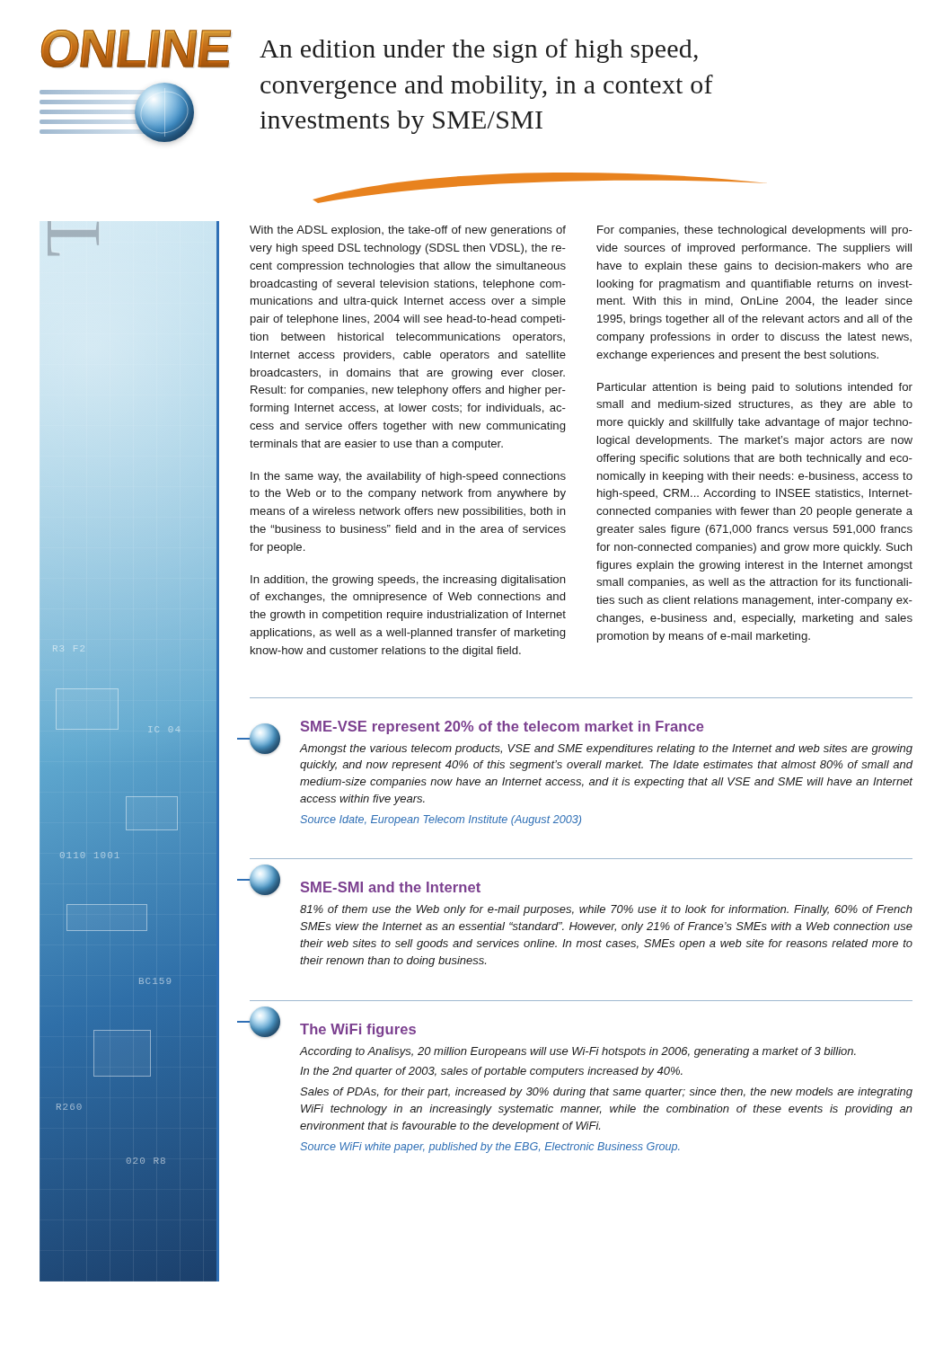ONLINE
An edition under the sign of high speed,
convergence and mobility, in a context of
investments by SME/SMI
R3 F2 IC 04 0110 1001 BC159 R260 020 R8
The market
With the ADSL explosion, the take-off of new generations of very high speed DSL technology (SDSL then VDSL), the recent compression technologies that allow the simultaneous broadcasting of several television stations, telephone communications and ultra-quick Internet access over a simple pair of telephone lines, 2004 will see head-to-head competition between historical telecommunications operators, Internet access providers, cable operators and satellite broadcasters, in domains that are growing ever closer. Result: for companies, new telephony offers and higher performing Internet access, at lower costs; for individuals, access and service offers together with new communicating terminals that are easier to use than a computer.
In the same way, the availability of high-speed connections to the Web or to the company network from anywhere by means of a wireless network offers new possibilities, both in the “business to business” field and in the area of services for people.
In addition, the growing speeds, the increasing digitalisation of exchanges, the omnipresence of Web connections and the growth in competition require industrialization of Internet applications, as well as a well-planned transfer of marketing know-how and customer relations to the digital field.
For companies, these technological developments will provide sources of improved performance. The suppliers will have to explain these gains to decision-makers who are looking for pragmatism and quantifiable returns on investment. With this in mind, OnLine 2004, the leader since 1995, brings together all of the relevant actors and all of the company professions in order to discuss the latest news, exchange experiences and present the best solutions.
Particular attention is being paid to solutions intended for small and medium-sized structures, as they are able to more quickly and skillfully take advantage of major technological developments. The market’s major actors are now offering specific solutions that are both technically and economically in keeping with their needs: e-business, access to high-speed, CRM... According to INSEE statistics, Internet-connected companies with fewer than 20 people generate a greater sales figure (671,000 francs versus 591,000 francs for non-connected companies) and grow more quickly. Such figures explain the growing interest in the Internet amongst small companies, as well as the attraction for its functionalities such as client relations management, inter-company exchanges, e-business and, especially, marketing and sales promotion by means of e-mail marketing.
SME-VSE represent 20% of the telecom market in France
Amongst the various telecom products, VSE and SME expenditures relating to the Internet and web sites are growing quickly, and now represent 40% of this segment’s overall market. The Idate estimates that almost 80% of small and medium-size companies now have an Internet access, and it is expecting that all VSE and SME will have an Internet access within five years.
Source Idate, European Telecom Institute (August 2003)
SME-SMI and the Internet
81% of them use the Web only for e-mail purposes, while 70% use it to look for information. Finally, 60% of French SMEs view the Internet as an essential “standard”. However, only 21% of France’s SMEs with a Web connection use their web sites to sell goods and services online. In most cases, SMEs open a web site for reasons related more to their renown than to doing business.
The WiFi figures
According to Analisys, 20 million Europeans will use Wi-Fi hotspots in 2006, generating a market of 3 billion.
In the 2nd quarter of 2003, sales of portable computers increased by 40%.
Sales of PDAs, for their part, increased by 30% during that same quarter; since then, the new models are integrating WiFi technology in an increasingly systematic manner, while the combination of these events is providing an environment that is favourable to the development of WiFi.
Source WiFi white paper, published by the EBG, Electronic Business Group.